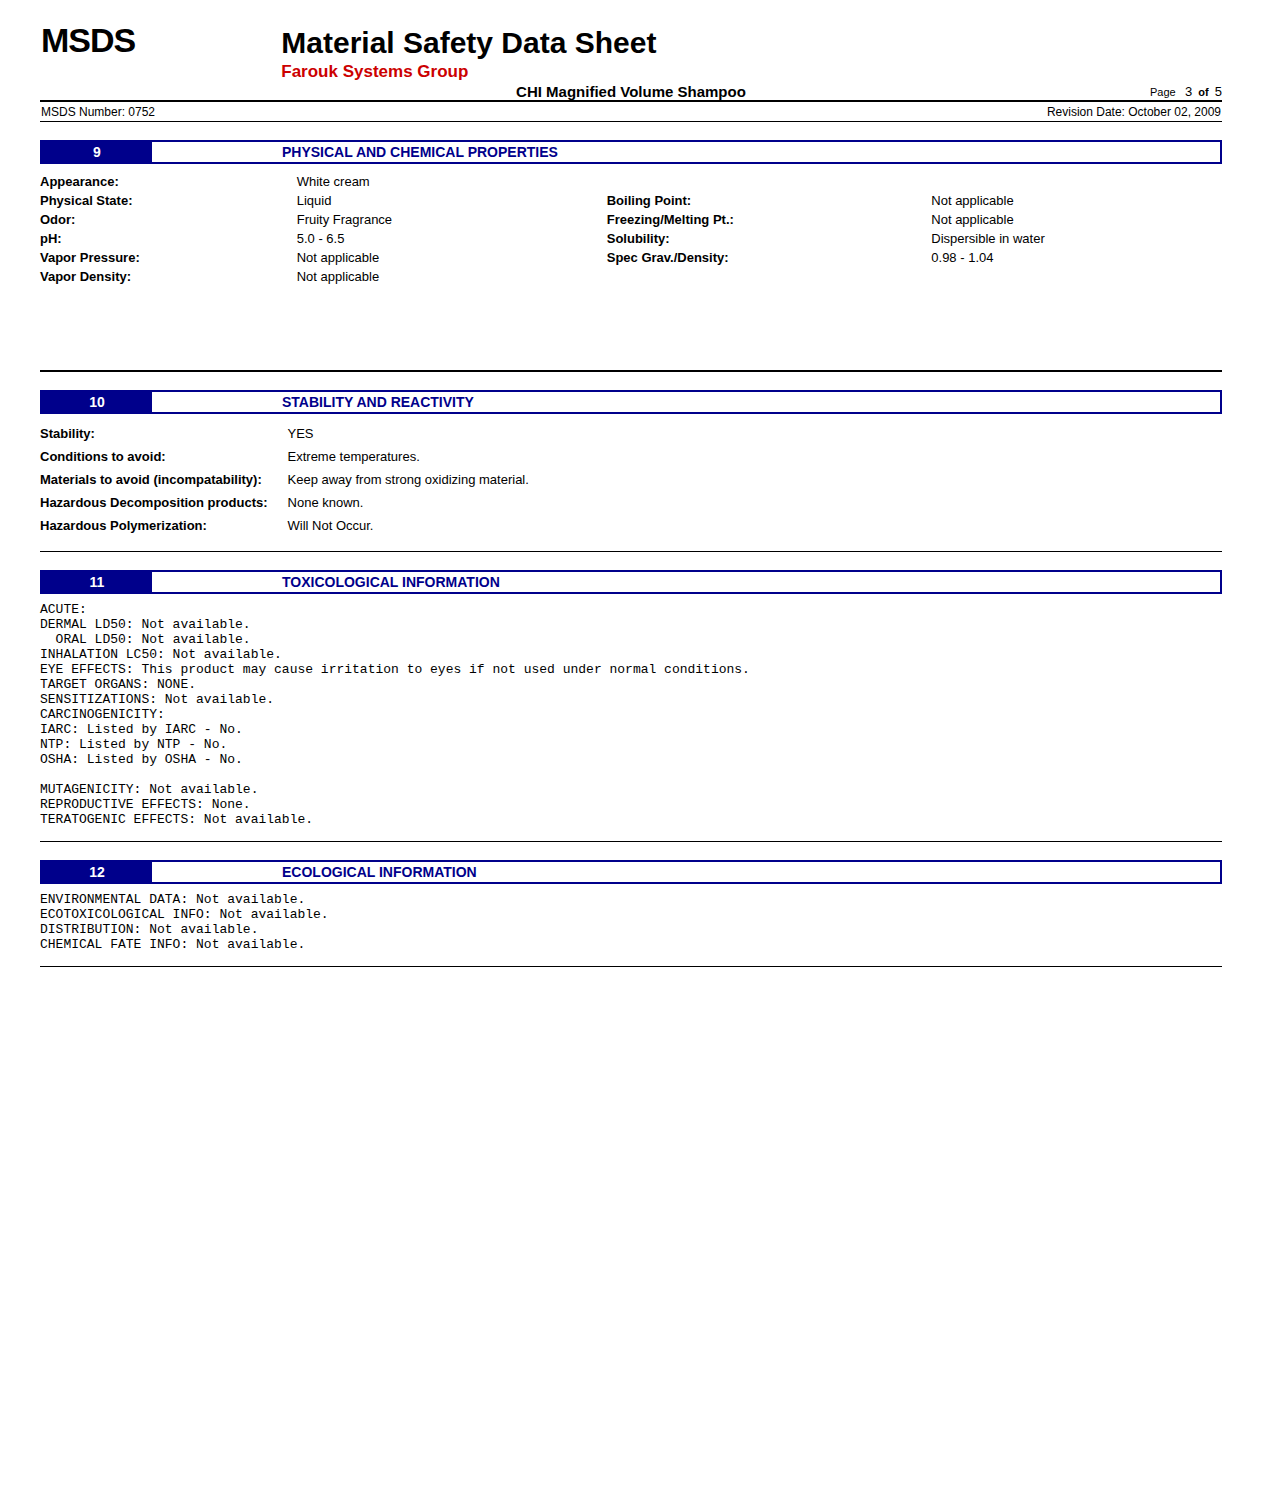| MSDS | Material Safety Data Sheet |
| | Farouk Systems Group |
| | CHI Magnified Volume Shampoo | Page 3 of 5 |
| MSDS Number: 0752 | Revision Date: October 02, 2009 |
| 9 | PHYSICAL AND CHEMICAL PROPERTIES |
| Appearance: | White cream | | | |
| Physical State: | Liquid | | Boiling Point: | Not applicable |
| Odor: | Fruity Fragrance | | Freezing/Melting Pt.: | Not applicable |
| pH: | 5.0 - 6.5 | | Solubility: | Dispersible in water |
| Vapor Pressure: | Not applicable | | Spec Grav./Density: | 0.98 - 1.04 |
| Vapor Density: | Not applicable | | | |
| 10 | STABILITY AND REACTIVITY |
| Stability: | YES |
| Conditions to avoid: | Extreme temperatures. |
| Materials to avoid (incompatability): | Keep away from strong oxidizing material. |
| Hazardous Decomposition products: | None known. |
| Hazardous Polymerization: | Will Not Occur. |
| 11 | TOXICOLOGICAL INFORMATION |
ACUTE:
DERMAL LD50: Not available.
  ORAL LD50: Not available.
INHALATION LC50: Not available.
EYE EFFECTS: This product may cause irritation to eyes if not used under normal conditions.
TARGET ORGANS: NONE.
SENSITIZATIONS: Not available.
CARCINOGENICITY:
IARC: Listed by IARC - No.
NTP: Listed by NTP - No.
OSHA: Listed by OSHA - No.

MUTAGENICITY: Not available.
REPRODUCTIVE EFFECTS: None.
TERATOGENIC EFFECTS: Not available.
| 12 | ECOLOGICAL INFORMATION |
ENVIRONMENTAL DATA: Not available.
ECOTOXICOLOGICAL INFO: Not available.
DISTRIBUTION: Not available.
CHEMICAL FATE INFO: Not available.